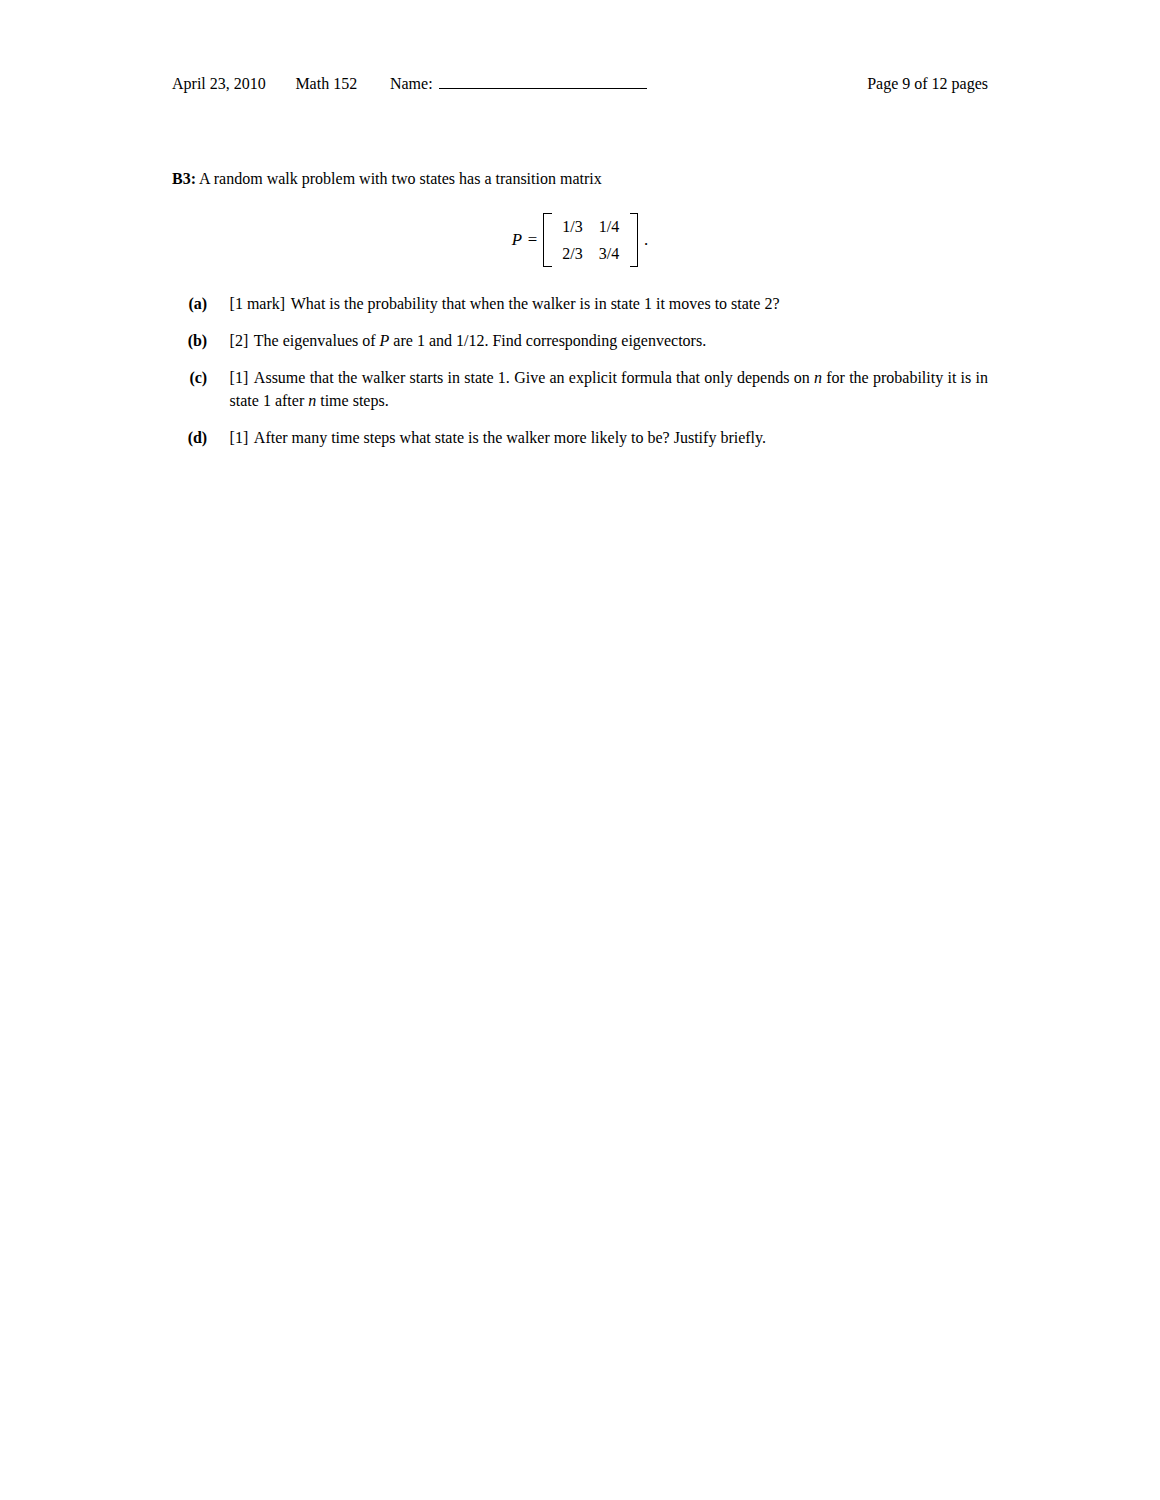April 23, 2010 Math 152 Name:
Page 9 of 12 pages
B3: A random walk problem with two states has a transition matrix
P =
| 1/3 | 1/4 |
| 2/3 | 3/4 |
.
(a) [1 mark] What is the probability that when the walker is in state 1 it moves to state 2?
(b) [2] The eigenvalues of P are 1 and 1/12. Find corresponding eigenvectors.
(c) [1] Assume that the walker starts in state 1. Give an explicit formula that only depends on n for the probability it is in state 1 after n time steps.
(d) [1] After many time steps what state is the walker more likely to be? Justify briefly.